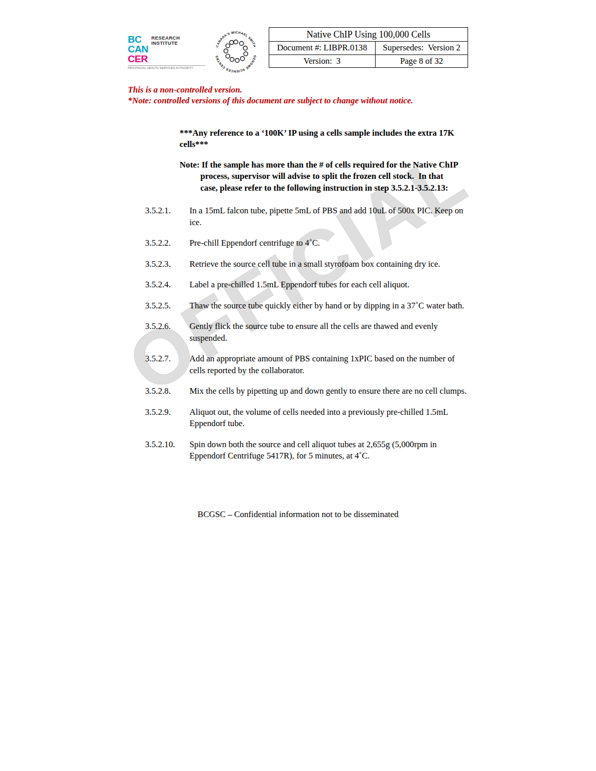OFFICIAL
BC
CAN
CER
RESEARCH
INSTITUTE
Provincial Health Services Authority
CANADA'S MICHAEL SMITH GENOME SCIENCES CENTRE
| Native ChIP Using 100,000 Cells |
| Document #: LIBPR.0138 | Supersedes: Version 2 |
| Version: 3 | Page 8 of 32 |
This is a non-controlled version. *Note: controlled versions of this document are subject to change without notice.
***Any reference to a ‘100K’ IP using a cells sample includes the extra 17K cells***
Note: If the sample has more than the # of cells required for the Native ChIP process, supervisor will advise to split the frozen cell stock. In that case, please refer to the following instruction in step 3.5.2.1-3.5.2.13:
3.5.2.1. In a 15mL falcon tube, pipette 5mL of PBS and add 10uL of 500x PIC. Keep on ice.
3.5.2.2. Pre-chill Eppendorf centrifuge to 4˚C.
3.5.2.3. Retrieve the source cell tube in a small styrofoam box containing dry ice.
3.5.2.4. Label a pre-chilled 1.5mL Eppendorf tubes for each cell aliquot.
3.5.2.5. Thaw the source tube quickly either by hand or by dipping in a 37˚C water bath.
3.5.2.6. Gently flick the source tube to ensure all the cells are thawed and evenly suspended.
3.5.2.7. Add an appropriate amount of PBS containing 1xPIC based on the number of cells reported by the collaborator.
3.5.2.8. Mix the cells by pipetting up and down gently to ensure there are no cell clumps.
3.5.2.9. Aliquot out, the volume of cells needed into a previously pre-chilled 1.5mL Eppendorf tube.
3.5.2.10. Spin down both the source and cell aliquot tubes at 2,655g (5,000rpm in Eppendorf Centrifuge 5417R), for 5 minutes, at 4˚C.
BCGSC – Confidential information not to be disseminated